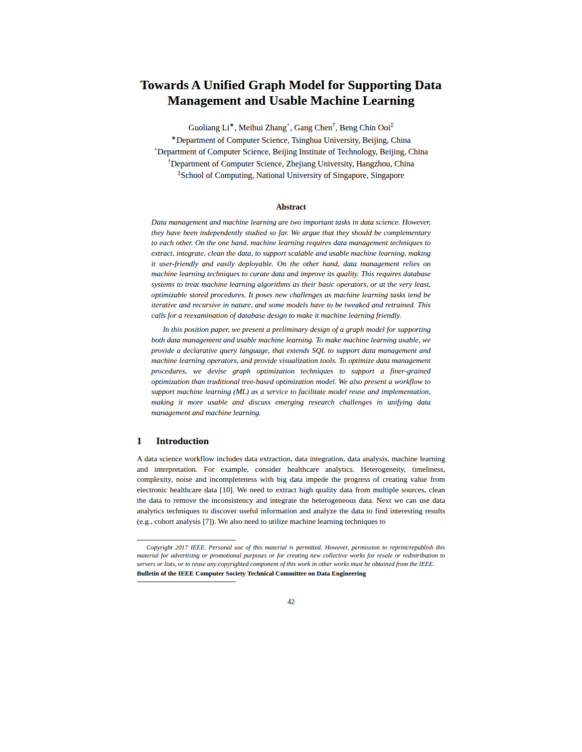Towards A Unified Graph Model for Supporting Data
Management and Usable Machine Learning
Guoliang Li∗, Meihui Zhang+, Gang Chen†, Beng Chin Ooi‡
∗Department of Computer Science, Tsinghua University, Beijing, China
+Department of Computer Science, Beijing Institute of Technology, Beijing, China
†Department of Computer Science, Zhejiang University, Hangzhou, China
‡School of Computing, National University of Singapore, Singapore
Abstract
Data management and machine learning are two important tasks in data science. However, they have been independently studied so far. We argue that they should be complementary to each other. On the one hand, machine learning requires data management techniques to extract, integrate, clean the data, to support scalable and usable machine learning, making it user-friendly and easily deployable. On the other hand, data management relies on machine learning techniques to curate data and improve its quality. This requires database systems to treat machine learning algorithms as their basic operators, or at the very least, optimizable stored procedures. It poses new challenges as machine learning tasks tend be iterative and recursive in nature, and some models have to be tweaked and retrained. This calls for a reexamination of database design to make it machine learning friendly.
In this position paper, we present a preliminary design of a graph model for supporting both data management and usable machine learning. To make machine learning usable, we provide a declarative query language, that extends SQL to support data management and machine learning operators, and provide visualization tools. To optimize data management procedures, we devise graph optimization techniques to support a finer-grained optimization than traditional tree-based optimization model. We also present a workflow to support machine learning (ML) as a service to facilitate model reuse and implementation, making it more usable and discuss emerging research challenges in unifying data management and machine learning.
1 Introduction
A data science workflow includes data extraction, data integration, data analysis, machine learning and interpretation. For example, consider healthcare analytics. Heterogeneity, timeliness, complexity, noise and incompleteness with big data impede the progress of creating value from electronic healthcare data [10]. We need to extract high quality data from multiple sources, clean the data to remove the inconsistency and integrate the heterogeneous data. Next we can use data analytics techniques to discover useful information and analyze the data to find interesting results (e.g., cohort analysis [7]). We also need to utilize machine learning techniques to
Copyright 2017 IEEE. Personal use of this material is permitted. However, permission to reprint/republish this material for advertising or promotional purposes or for creating new collective works for resale or redistribution to servers or lists, or to reuse any copyrighted component of this work in other works must be obtained from the IEEE.
Bulletin of the IEEE Computer Society Technical Committee on Data Engineering
42